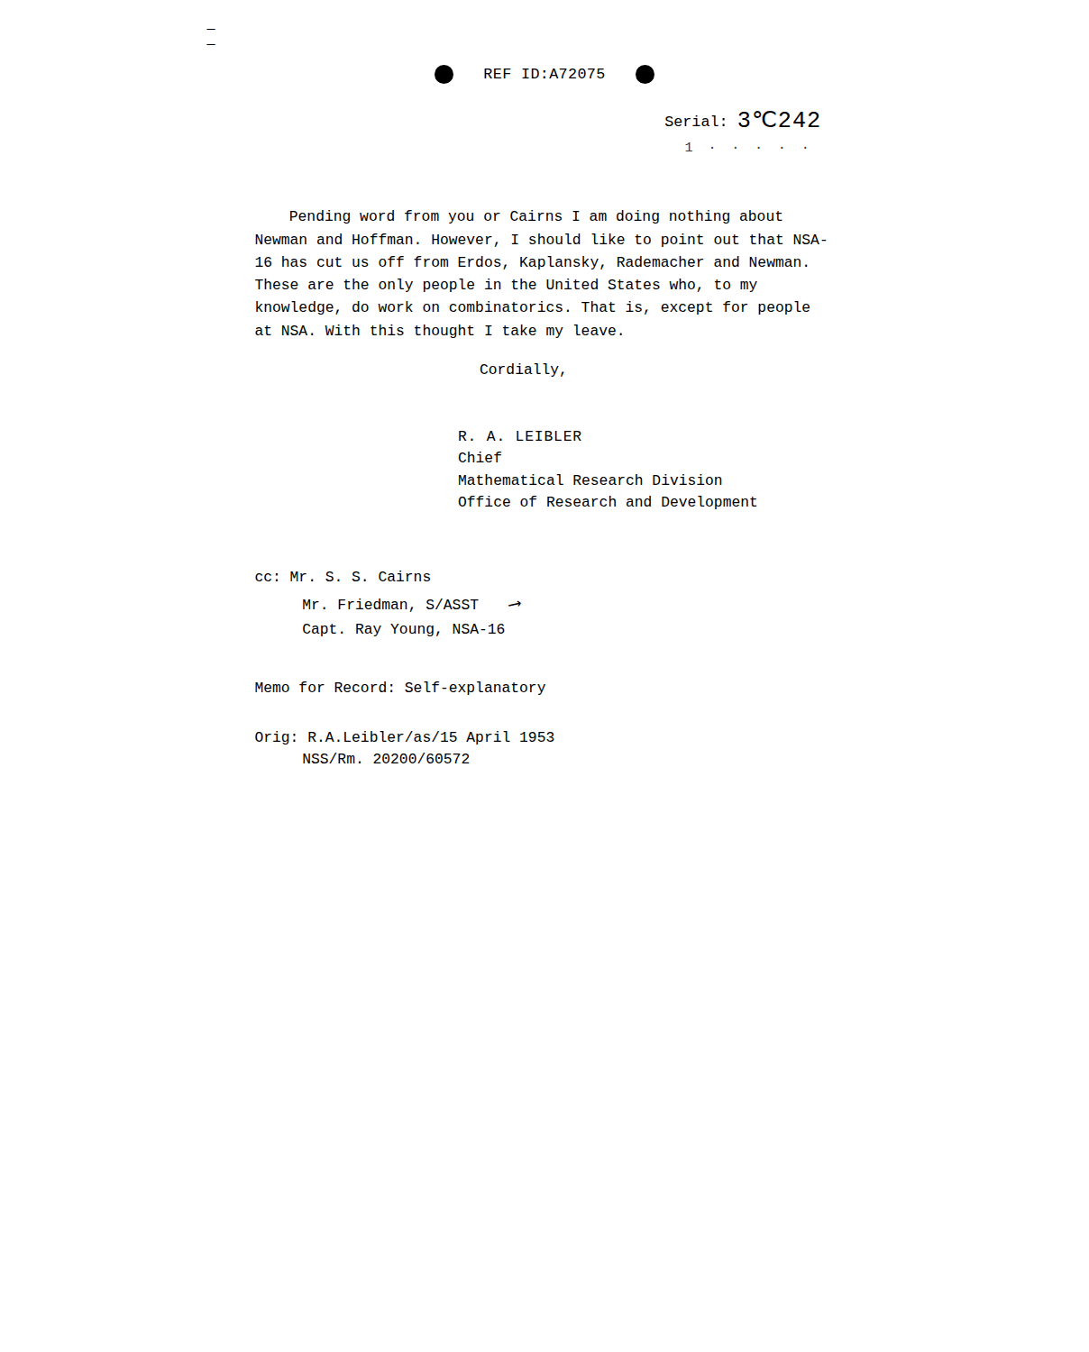— —
REF ID:A72075
Serial: 3℃242
1 · · · · ·
Pending word from you or Cairns I am doing nothing about Newman and Hoffman. However, I should like to point out that NSA-16 has cut us off from Erdos, Kaplansky, Rademacher and Newman. These are the only people in the United States who, to my knowledge, do work on combinatorics. That is, except for people at NSA. With this thought I take my leave.
Cordially,
R. A. LEIBLER
Chief
Mathematical Research Division
Office of Research and Development
cc: Mr. S. S. Cairns
Mr. Friedman, S/ASST ⟶
Capt. Ray Young, NSA-16
Memo for Record: Self-explanatory
Orig: R.A.Leibler/as/15 April 1953
NSS/Rm. 20200/60572